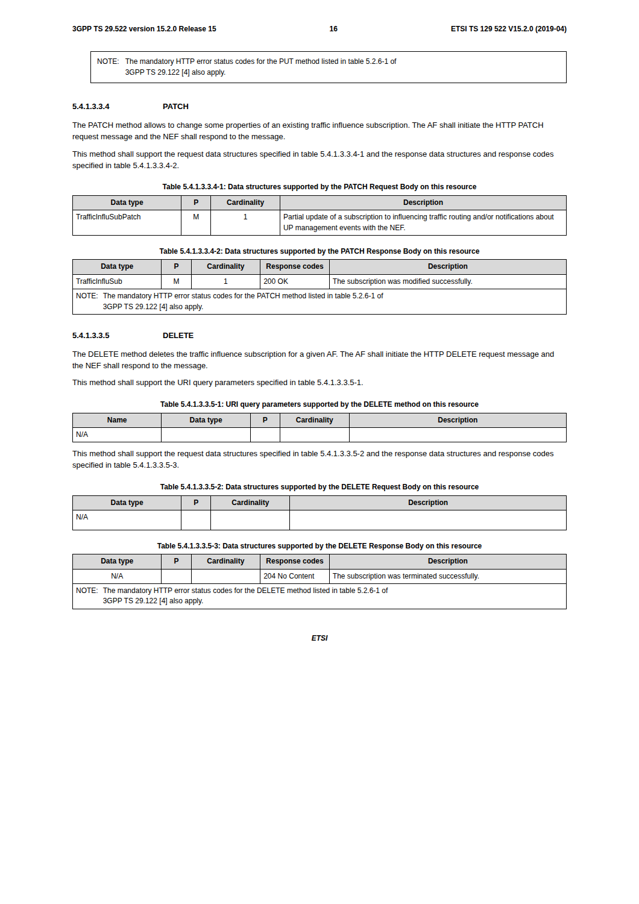3GPP TS 29.522 version 15.2.0 Release 15
16
ETSI TS 129 522 V15.2.0 (2019-04)
NOTE: The mandatory HTTP error status codes for the PUT method listed in table 5.2.6-1 of
3GPP TS 29.122 [4] also apply.
5.4.1.3.3.4 PATCH
The PATCH method allows to change some properties of an existing traffic influence subscription. The AF shall initiate the HTTP PATCH request message and the NEF shall respond to the message.
This method shall support the request data structures specified in table 5.4.1.3.3.4-1 and the response data structures and response codes specified in table 5.4.1.3.3.4-2.
Table 5.4.1.3.3.4-1: Data structures supported by the PATCH Request Body on this resource
| Data type | P | Cardinality | Description |
| --- | --- | --- | --- |
| TrafficInfluSubPatch | M | 1 | Partial update of a subscription to influencing traffic routing and/or notifications about UP management events with the NEF. |
Table 5.4.1.3.3.4-2: Data structures supported by the PATCH Response Body on this resource
| Data type | P | Cardinality | Response codes | Description |
| --- | --- | --- | --- | --- |
| TrafficInfluSub | M | 1 | 200 OK | The subscription was modified successfully. |
| NOTE: The mandatory HTTP error status codes for the PATCH method listed in table 5.2.6-1 of 3GPP TS 29.122 [4] also apply. |
5.4.1.3.3.5 DELETE
The DELETE method deletes the traffic influence subscription for a given AF. The AF shall initiate the HTTP DELETE request message and the NEF shall respond to the message.
This method shall support the URI query parameters specified in table 5.4.1.3.3.5-1.
Table 5.4.1.3.3.5-1: URI query parameters supported by the DELETE method on this resource
| Name | Data type | P | Cardinality | Description |
| --- | --- | --- | --- | --- |
| N/A | | | | |
This method shall support the request data structures specified in table 5.4.1.3.3.5-2 and the response data structures and response codes specified in table 5.4.1.3.3.5-3.
Table 5.4.1.3.3.5-2: Data structures supported by the DELETE Request Body on this resource
| Data type | P | Cardinality | Description |
| --- | --- | --- | --- |
| N/A | | | |
Table 5.4.1.3.3.5-3: Data structures supported by the DELETE Response Body on this resource
| Data type | P | Cardinality | Response codes | Description |
| --- | --- | --- | --- | --- |
| N/A | | | 204 No Content | The subscription was terminated successfully. |
| NOTE: The mandatory HTTP error status codes for the DELETE method listed in table 5.2.6-1 of 3GPP TS 29.122 [4] also apply. |
ETSI